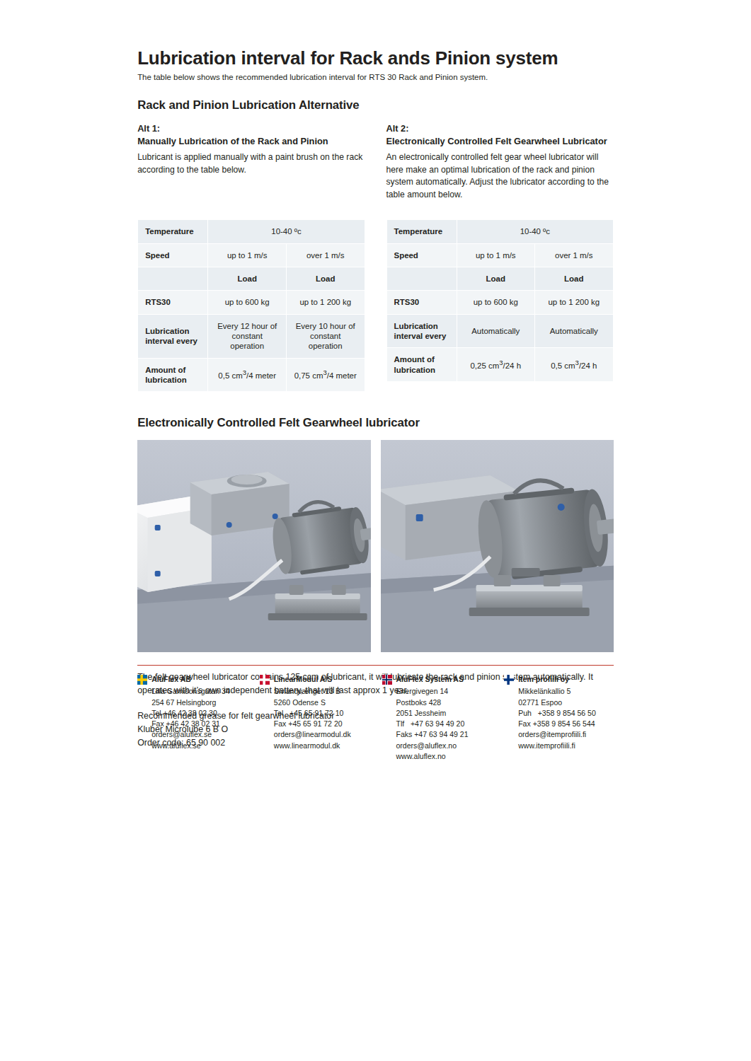Lubrication interval for Rack ands Pinion system
The table below shows the recommended lubrication interval for RTS 30 Rack and Pinion system.
Rack and Pinion Lubrication Alternative
Alt 1:
Manually Lubrication of the Rack and Pinion
Lubricant is applied manually with a paint brush on the rack according to the table below.
Alt 2:
Electronically Controlled Felt Gearwheel Lubricator
An electronically controlled felt gear wheel lubricator will here make an optimal lubrication of the rack and pinion system automatically. Adjust the lubricator according to the table amount below.
| Temperature | 10-40 ºc |
| Speed | up to 1 m/s | over 1 m/s |
| | Load | Load |
| RTS30 | up to 600 kg | up to 1 200 kg |
| Lubrication interval every | Every 12 hour of constant operation | Every 10 hour of constant operation |
| Amount of lubrication | 0,5 cm 3 /4 meter | 0,75 cm 3 /4 meter |
| Temperature | 10-40 ºc |
| Speed | up to 1 m/s | over 1 m/s |
| | Load | Load |
| RTS30 | up to 600 kg | up to 1 200 kg |
| Lubrication interval every | Automatically | Automatically |
| Amount of lubrication | 0,25 cm 3 /24 h | 0,5 cm 3 /24 h |
Electronically Controlled Felt Gearwheel lubricator
The felt gearwheel lubricator contains 125 ccm of lubricant, it will lubricate the rack and pinion system automatically. It operates with it’s own independent battery, that will last approx 1 year.
Recommended grease for felt gearwheel lubricator
Kluber Microlube 6 B O
Order code: 65 90 002
AluFlex AB
Lilla Garnisonsgatan 34
254 67 Helsingborg
Tel +46 42 38 02 30
Fax +46 42 38 02 31
orders@aluflex.se
www.aluflex.se
LinearModul A/S
Sivlandvænget 13 B
5260 Odense S
Tel +45 65 91 72 10
Fax +45 65 91 72 20
orders@linearmodul.dk
www.linearmodul.dk
AluFlex System AS
Energivegen 14
Postboks 428
2051 Jessheim
Tlf +47 63 94 49 20
Faks +47 63 94 49 21
orders@aluflex.no
www.aluflex.no
item profiili oy
Mikkelänkallio 5
02771 Espoo
Puh +358 9 854 56 50
Fax +358 9 854 56 544
orders@itemprofiili.fi
www.itemprofiili.fi